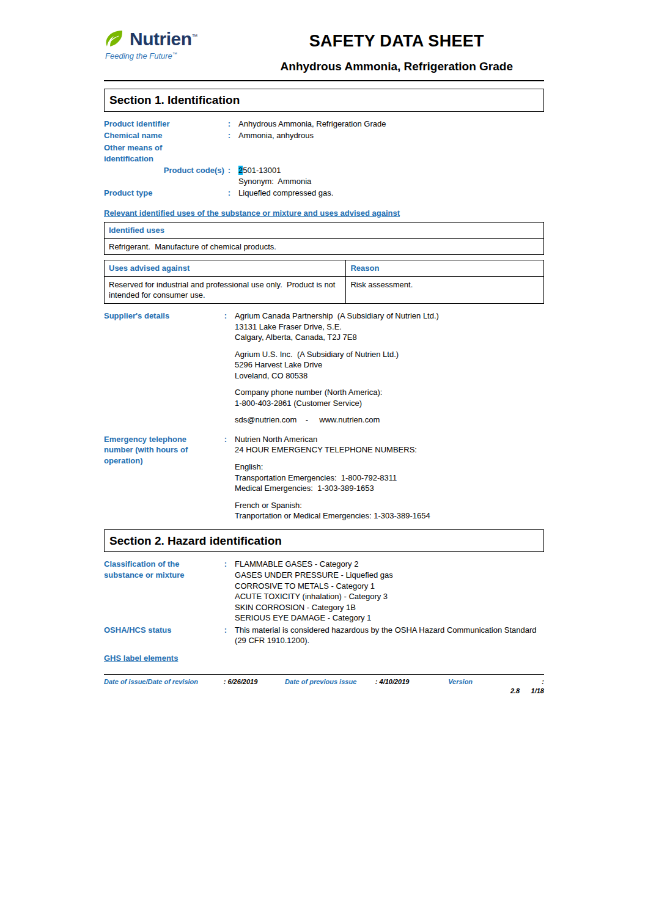Nutrien™
Feeding the Future™
SAFETY DATA SHEET
Anhydrous Ammonia, Refrigeration Grade
Section 1. Identification
| Product identifier | : | Anhydrous Ammonia, Refrigeration Grade |
| Chemical name | : | Ammonia, anhydrous |
| Other means of identification | | |
| Product code(s) | : | 2 501-13001 Synonym: Ammonia |
| Product type | : | Liquefied compressed gas. |
Relevant identified uses of the substance or mixture and uses advised against
| Identified uses |
| --- |
| Refrigerant. Manufacture of chemical products. |
| Uses advised against | Reason |
| --- | --- |
| Reserved for industrial and professional use only. Product is not intended for consumer use. | Risk assessment. |
| Supplier's details | : | Agrium Canada Partnership (A Subsidiary of Nutrien Ltd.) 13131 Lake Fraser Drive, S.E. Calgary, Alberta, Canada, T2J 7E8 Agrium U.S. Inc. (A Subsidiary of Nutrien Ltd.) 5296 Harvest Lake Drive Loveland, CO 80538 Company phone number (North America): 1-800-403-2861 (Customer Service) sds@nutrien.com - www.nutrien.com |
| Emergency telephone number (with hours of operation) | : | Nutrien North American 24 HOUR EMERGENCY TELEPHONE NUMBERS: English: Transportation Emergencies: 1-800-792-8311 Medical Emergencies: 1-303-389-1653 French or Spanish: Tranportation or Medical Emergencies: 1-303-389-1654 |
Section 2. Hazard identification
| Classification of the substance or mixture | : | FLAMMABLE GASES - Category 2 GASES UNDER PRESSURE - Liquefied gas CORROSIVE TO METALS - Category 1 ACUTE TOXICITY (inhalation) - Category 3 SKIN CORROSION - Category 1B SERIOUS EYE DAMAGE - Category 1 |
| OSHA/HCS status | : | This material is considered hazardous by the OSHA Hazard Communication Standard (29 CFR 1910.1200). |
GHS label elements
Date of issue/Date of revision
: 6/26/2019
Date of previous issue
: 4/10/2019
Version
: 2.8 1/18